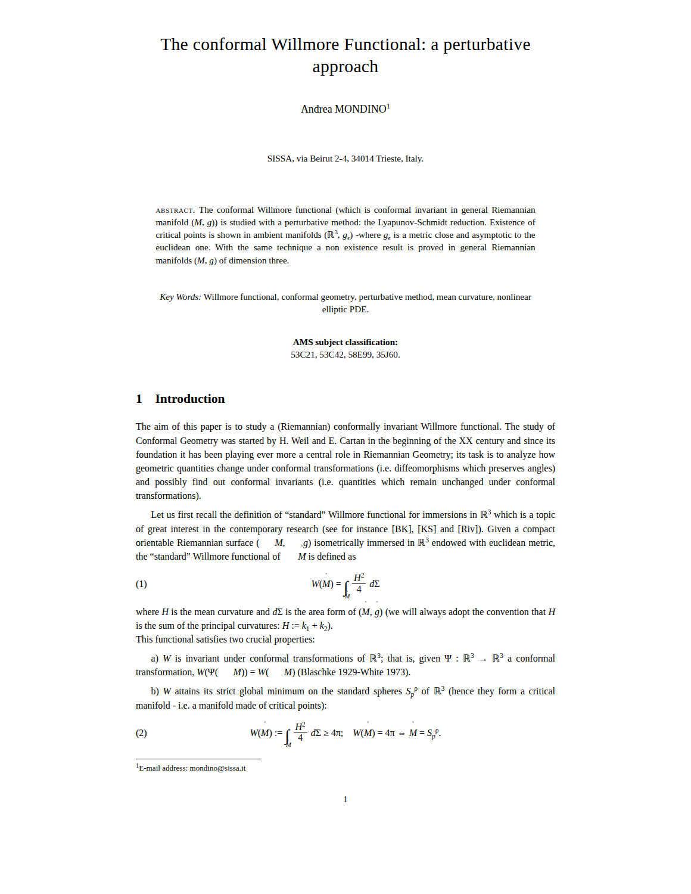The conformal Willmore Functional: a perturbative approach
Andrea MONDINO1
SISSA, via Beirut 2-4, 34014 Trieste, Italy.
abstract. The conformal Willmore functional (which is conformal invariant in general Riemannian manifold (M, g)) is studied with a perturbative method: the Lyapunov-Schmidt reduction. Existence of critical points is shown in ambient manifolds (ℝ3, gϵ) -where gϵ is a metric close and asymptotic to the euclidean one. With the same technique a non existence result is proved in general Riemannian manifolds (M, g) of dimension three.
Key Words: Willmore functional, conformal geometry, perturbative method, mean curvature, nonlinear elliptic PDE.
AMS subject classification:
53C21, 53C42, 58E99, 35J60.
1 Introduction
The aim of this paper is to study a (Riemannian) conformally invariant Willmore functional. The study of Conformal Geometry was started by H. Weil and E. Cartan in the beginning of the XX century and since its foundation it has been playing ever more a central role in Riemannian Geometry; its task is to analyze how geometric quantities change under conformal transformations (i.e. diffeomorphisms which preserves angles) and possibly find out conformal invariants (i.e. quantities which remain unchanged under conformal transformations).
Let us first recall the definition of “standard” Willmore functional for immersions in ℝ3 which is a topic of great interest in the contemporary research (see for instance [BK], [KS] and [Riv]). Given a compact orientable Riemannian surface (˚M, ˚g) isometrically immersed in ℝ3 endowed with euclidean metric, the “standard” Willmore functional of ˚M is defined as
(1)
W(˚M) = ∫˚M H24 d Σ
where H is the mean curvature and d Σ is the area form of (˚M, ˚g) (we will always adopt the convention that H is the sum of the principal curvatures: H := k1 + k2).
This functional satisfies two crucial properties:
a) W is invariant under conformal transformations of ℝ3; that is, given Ψ : ℝ3 → ℝ3 a conformal transformation, W(Ψ(˚M)) = W(˚M) (Blaschke 1929-White 1973).
b) W attains its strict global minimum on the standard spheres Spρ of ℝ3 (hence they form a critical manifold - i.e. a manifold made of critical points):
(2)
W(˚M) := ∫˚M H24 d Σ ≥ 4π; W(˚M) = 4π ⇔ ˚M = Spρ.
1E-mail address: mondino@sissa.it
1